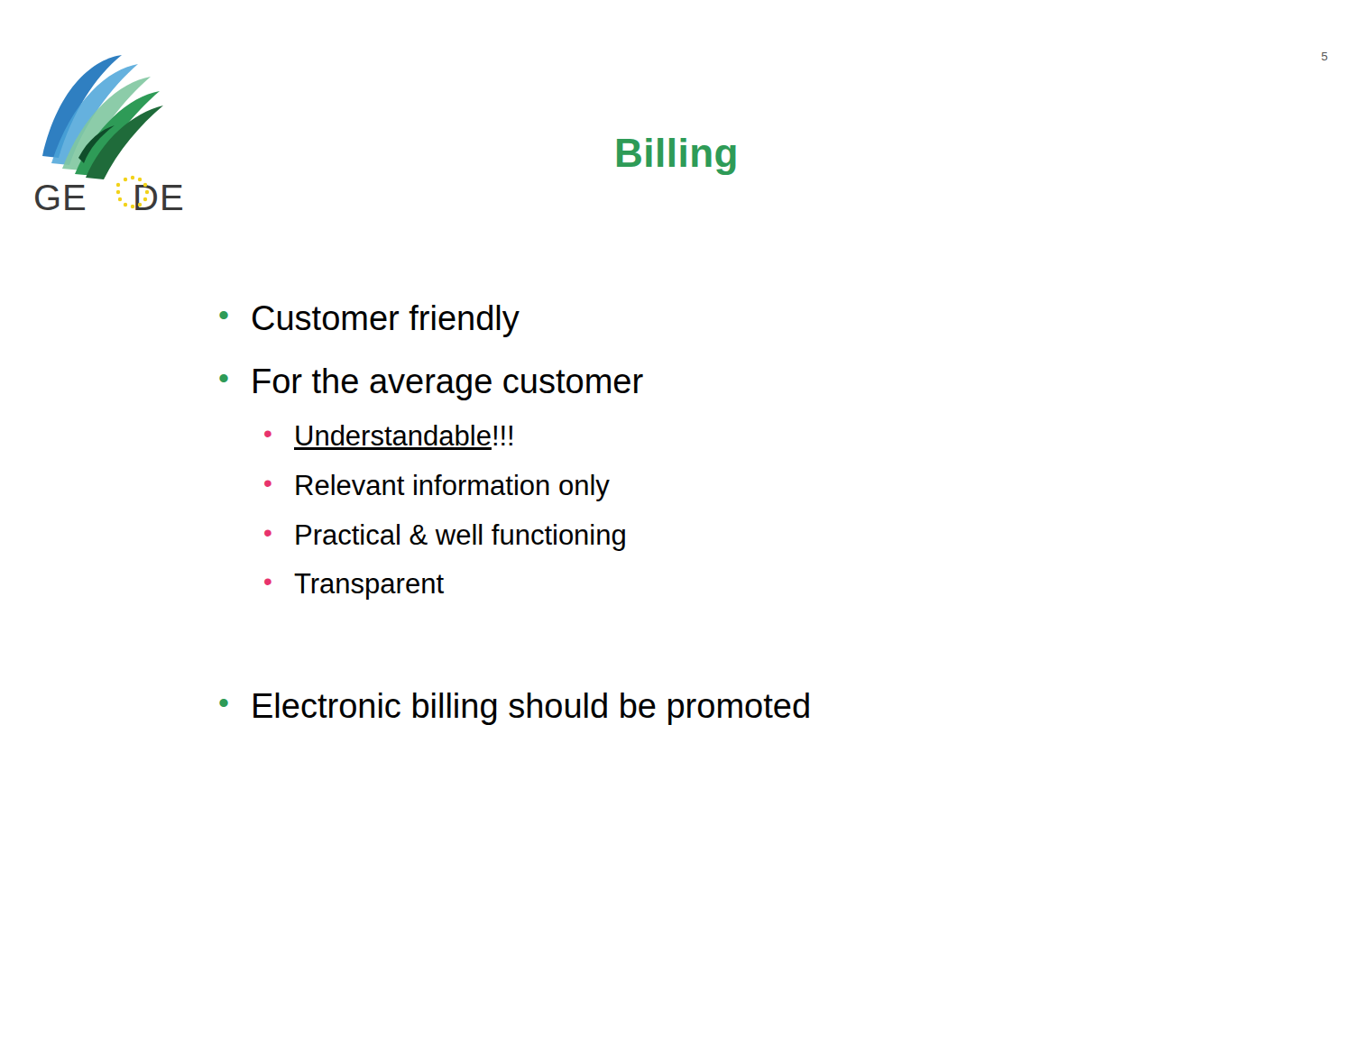5
GE DE
Billing
Customer friendly
For the average customer
Understandable!!!
Relevant information only
Practical & well functioning
Transparent
Electronic billing should be promoted